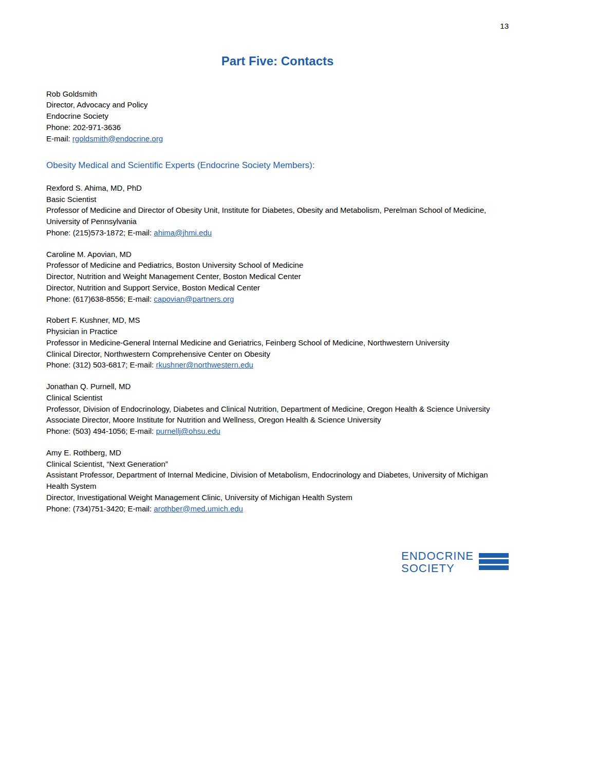13
Part Five: Contacts
Rob Goldsmith
Director, Advocacy and Policy
Endocrine Society
Phone: 202-971-3636
E-mail: rgoldsmith@endocrine.org
Obesity Medical and Scientific Experts (Endocrine Society Members):
Rexford S. Ahima, MD, PhD
Basic Scientist
Professor of Medicine and Director of Obesity Unit, Institute for Diabetes, Obesity and Metabolism, Perelman School of Medicine, University of Pennsylvania
Phone: (215)573-1872; E-mail: ahima@jhmi.edu
Caroline M. Apovian, MD
Professor of Medicine and Pediatrics, Boston University School of Medicine
Director, Nutrition and Weight Management Center, Boston Medical Center
Director, Nutrition and Support Service, Boston Medical Center
Phone: (617)638-8556; E-mail: capovian@partners.org
Robert F. Kushner, MD, MS
Physician in Practice
Professor in Medicine-General Internal Medicine and Geriatrics, Feinberg School of Medicine, Northwestern University
Clinical Director, Northwestern Comprehensive Center on Obesity
Phone: (312) 503-6817; E-mail: rkushner@northwestern.edu
Jonathan Q. Purnell, MD
Clinical Scientist
Professor, Division of Endocrinology, Diabetes and Clinical Nutrition, Department of Medicine, Oregon Health & Science University
Associate Director, Moore Institute for Nutrition and Wellness, Oregon Health & Science University
Phone: (503) 494-1056; E-mail: purnellj@ohsu.edu
Amy E. Rothberg, MD
Clinical Scientist, “Next Generation”
Assistant Professor, Department of Internal Medicine, Division of Metabolism, Endocrinology and Diabetes, University of Michigan Health System
Director, Investigational Weight Management Clinic, University of Michigan Health System
Phone: (734)751-3420; E-mail: arothber@med.umich.edu
ENDOCRINE
SOCIETY